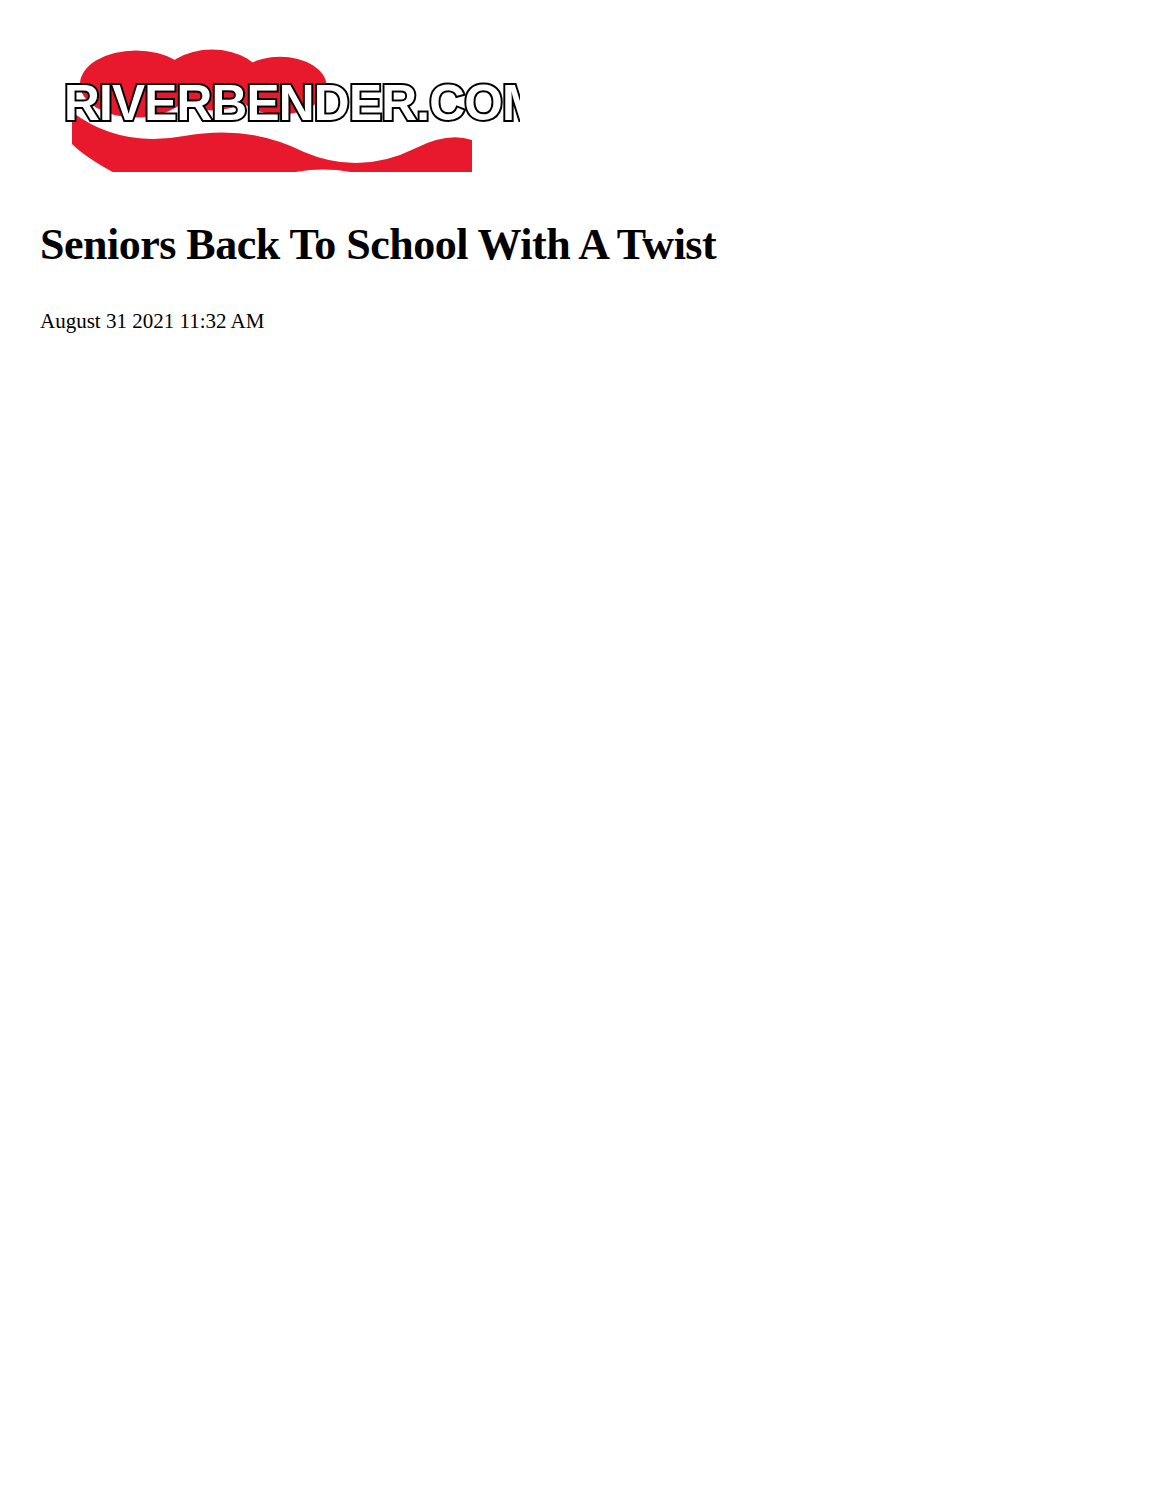Seniors Back To School With A Twist
August 31 2021 11:32 AM